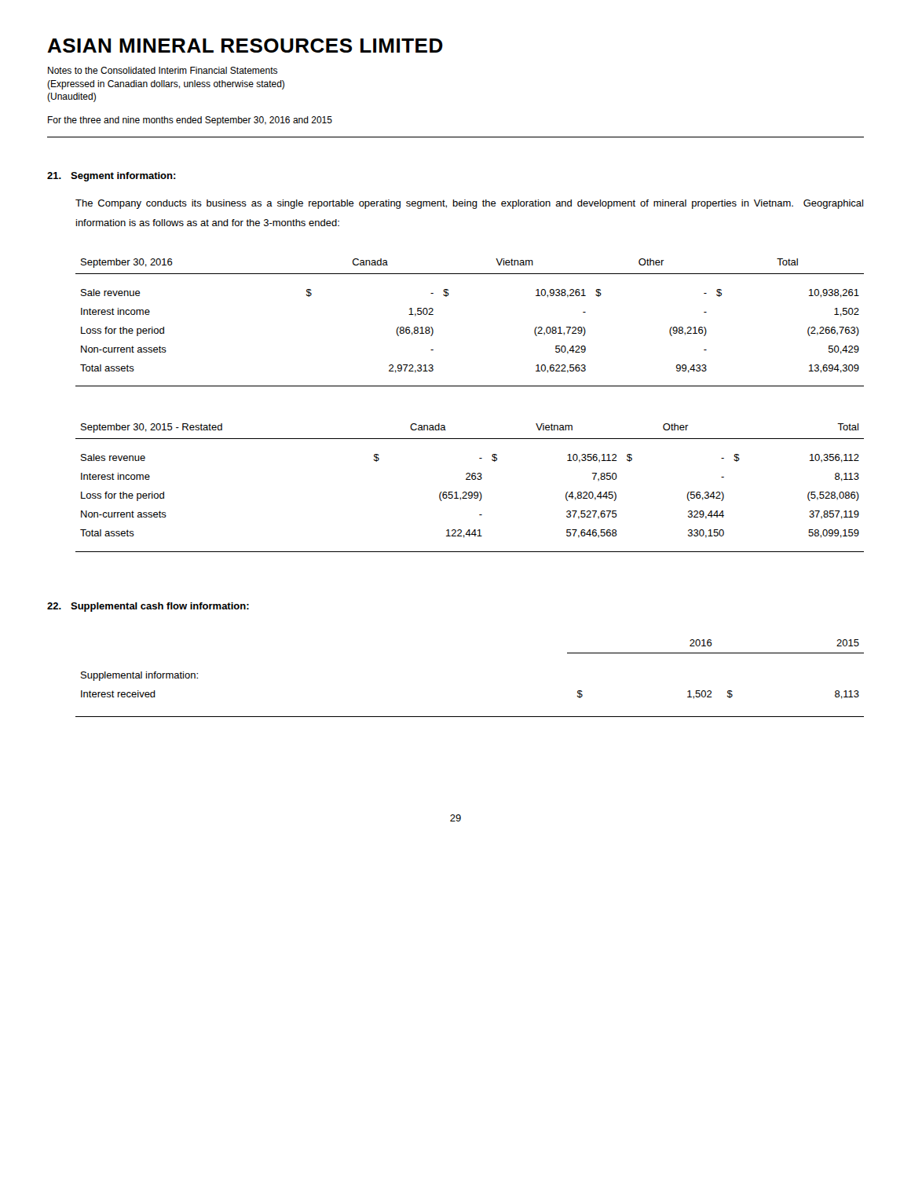ASIAN MINERAL RESOURCES LIMITED
Notes to the Consolidated Interim Financial Statements
(Expressed in Canadian dollars, unless otherwise stated)
(Unaudited)
For the three and nine months ended September 30, 2016 and 2015
21. Segment information:
The Company conducts its business as a single reportable operating segment, being the exploration and development of mineral properties in Vietnam. Geographical information is as follows as at and for the 3-months ended:
| September 30, 2016 | Canada | Vietnam | Other | Total |
| --- | --- | --- | --- | --- |
| Sale revenue | $ | - | $ | 10,938,261 | $ | - | $ | 10,938,261 |
| Interest income | | 1,502 | | - | | - | | 1,502 |
| Loss for the period | | (86,818) | | (2,081,729) | | (98,216) | | (2,266,763) |
| Non-current assets | | - | | 50,429 | | - | | 50,429 |
| Total assets | | 2,972,313 | | 10,622,563 | | 99,433 | | 13,694,309 |
| September 30, 2015 - Restated | Canada | Vietnam | Other | Total |
| --- | --- | --- | --- | --- |
| Sales revenue | $ | - | $ | 10,356,112 | $ | - | $ | 10,356,112 |
| Interest income | | 263 | | 7,850 | | - | | 8,113 |
| Loss for the period | | (651,299) | | (4,820,445) | | (56,342) | | (5,528,086) |
| Non-current assets | | - | | 37,527,675 | | 329,444 | | 37,857,119 |
| Total assets | | 122,441 | | 57,646,568 | | 330,150 | | 58,099,159 |
22. Supplemental cash flow information:
| | 2016 | 2015 |
| --- | --- | --- |
| Supplemental information: | | | | |
| Interest received | $ | 1,502 | $ | 8,113 |
29